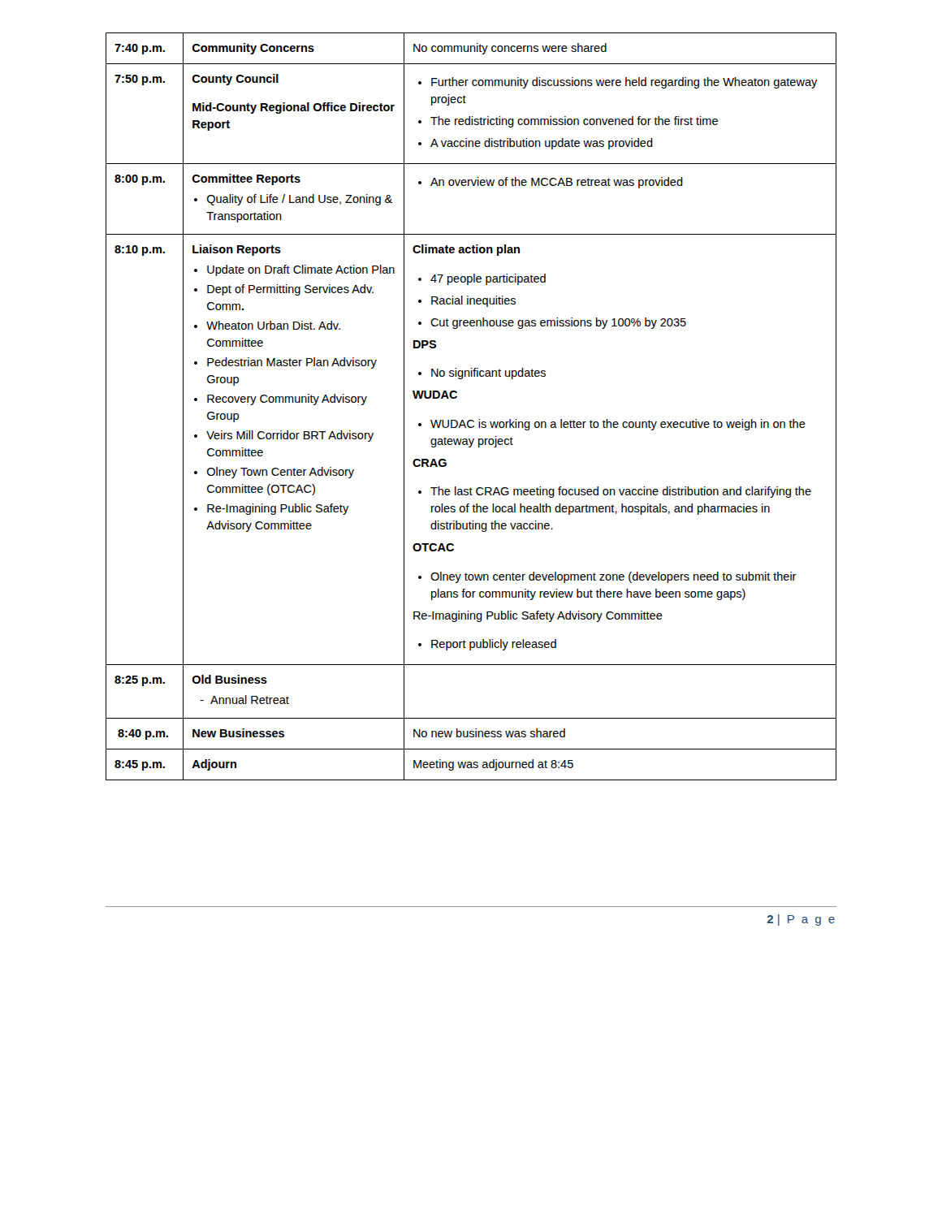| 7:40 p.m. | Community Concerns | No community concerns were shared |
| 7:50 p.m. | County Council Mid-County Regional Office Director Report | Further community discussions were held regarding the Wheaton gateway project The redistricting commission convened for the first time A vaccine distribution update was provided |
| 8:00 p.m. | Committee Reports Quality of Life / Land Use, Zoning & Transportation | An overview of the MCCAB retreat was provided |
| 8:10 p.m. | Liaison Reports Update on Draft Climate Action Plan Dept of Permitting Services Adv. Comm . Wheaton Urban Dist. Adv. Committee Pedestrian Master Plan Advisory Group Recovery Community Advisory Group Veirs Mill Corridor BRT Advisory Committee Olney Town Center Advisory Committee (OTCAC) Re-Imagining Public Safety Advisory Committee | Climate action plan 47 people participated Racial inequities Cut greenhouse gas emissions by 100% by 2035 DPS No significant updates WUDAC WUDAC is working on a letter to the county executive to weigh in on the gateway project CRAG The last CRAG meeting focused on vaccine distribution and clarifying the roles of the local health department, hospitals, and pharmacies in distributing the vaccine. OTCAC Olney town center development zone (developers need to submit their plans for community review but there have been some gaps) Re-Imagining Public Safety Advisory Committee Report publicly released |
| 8:25 p.m. | Old Business Annual Retreat | |
| 8:40 p.m. | New Businesses | No new business was shared |
| 8:45 p.m. | Adjourn | Meeting was adjourned at 8:45 |
2 | P a g e